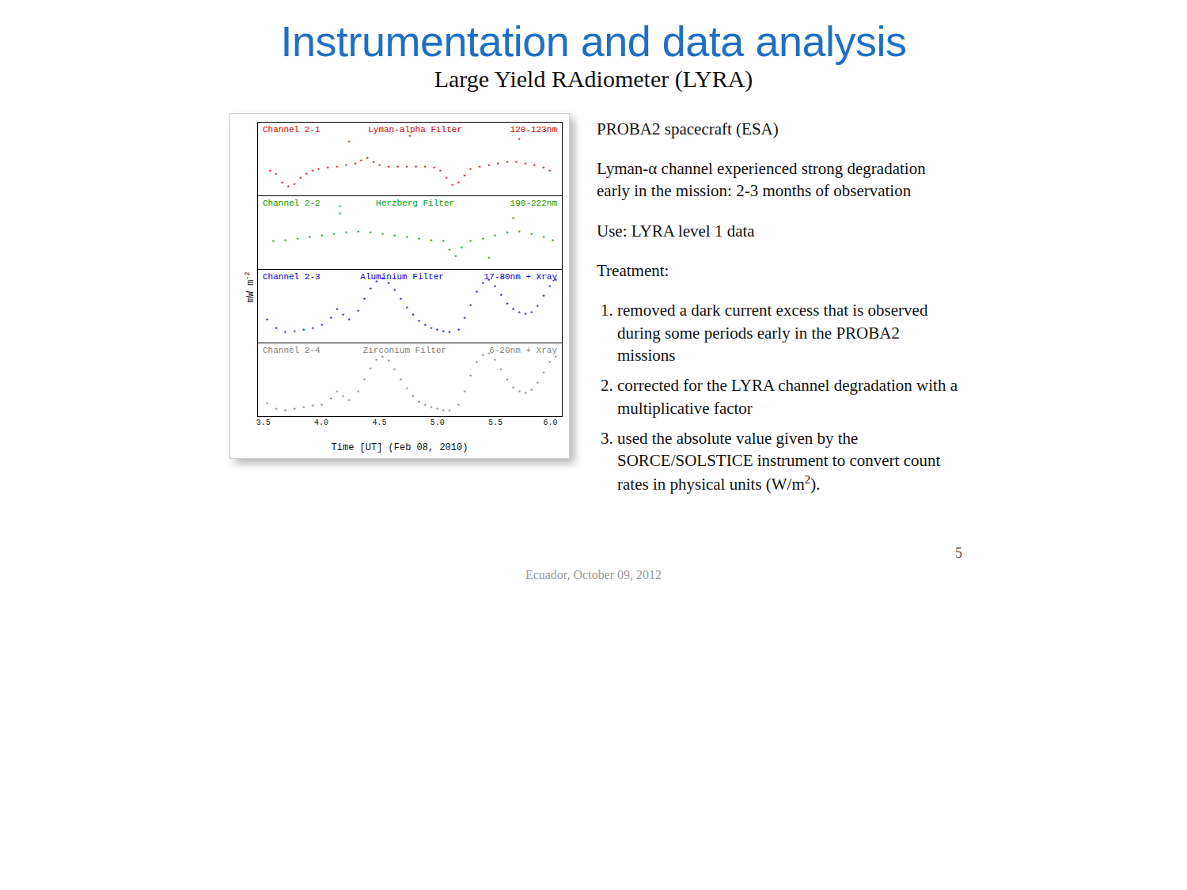Instrumentation and data analysis
Large Yield RAdiometer (LYRA)
mW m-2
6.52 6.50 6.48 6.46 6.44
Channel 2-1 Lyman-alpha Filter 120-123nm
* * * * * * * * * * * * * * * * * * * * * * * * * * * * * * * * * * * * * * * * *
690 688 686 682
Channel 2-2 Herzberg Filter 190-222nm
* * * * * * * * * * * * * * * * * * * * * * * * * * * * * *
3.4 3.2 3.0 2.8 2.6
Channel 2-3 Aluminium Filter 17-80nm + Xray
* * * * * * * * * * * * * * * * * * * * * * * * * * * * * * * * * * * * * * * * * * * *
1.4 1.3 1.2 1.1 1.0 0.9
Channel 2-4 Zirconium Filter 6-20nm + Xray
* * * * * * * * * * * * * * * * * * * * * * * * * * * * * * * * * * * * * * * * * * * *
3.5 4.0 4.5 5.0 5.5 6.0
Time [UT] (Feb 08, 2010)
PROBA2 spacecraft (ESA)
Lyman-α channel experienced strong degradation early in the mission: 2-3 months of observation
Use: LYRA level 1 data
Treatment:
removed a dark current excess that is observed during some periods early in the PROBA2 missions
corrected for the LYRA channel degradation with a multiplicative factor
used the absolute value given by the SORCE/SOLSTICE instrument to convert count rates in physical units (W/m2).
5
Ecuador, October 09, 2012